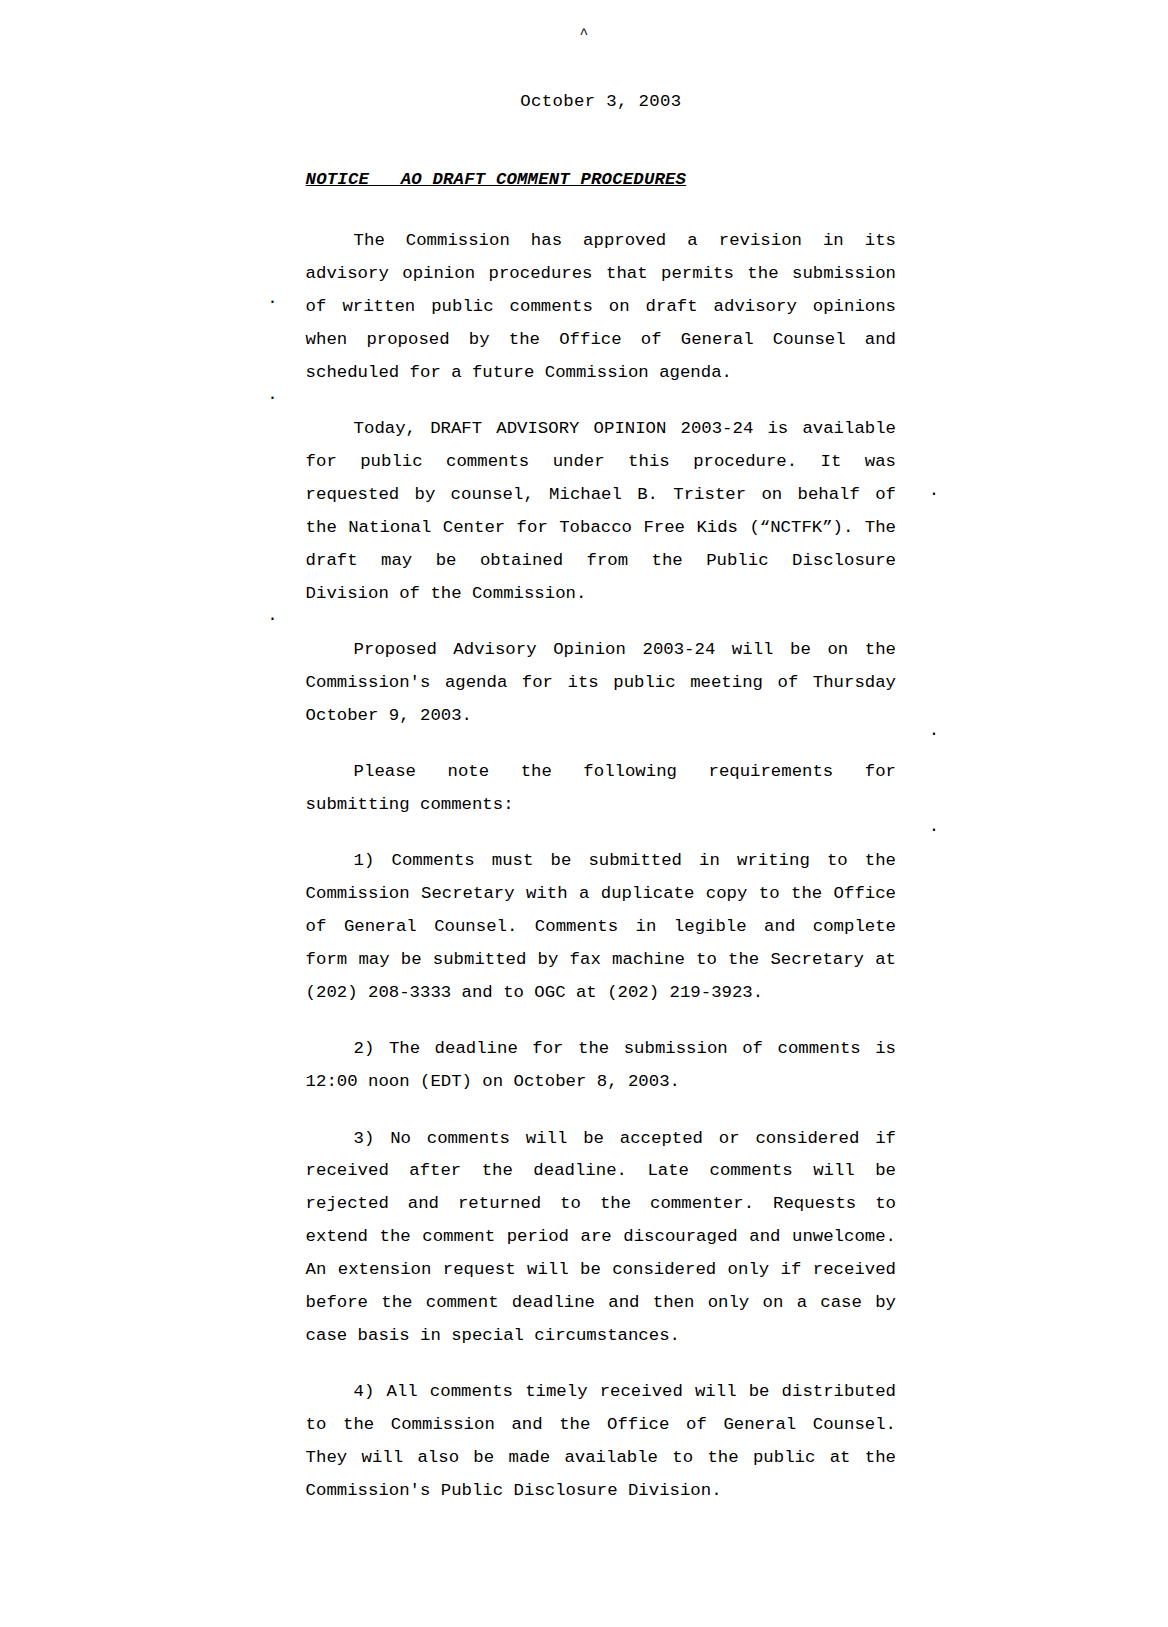^
October 3, 2003
NOTICE AO DRAFT COMMENT PROCEDURES
The Commission has approved a revision in its advisory opinion procedures that permits the submission of written public comments on draft advisory opinions when proposed by the Office of General Counsel and scheduled for a future Commission agenda.
Today, DRAFT ADVISORY OPINION 2003-24 is available for public comments under this procedure. It was requested by counsel, Michael B. Trister on behalf of the National Center for Tobacco Free Kids (“NCTFK”). The draft may be obtained from the Public Disclosure Division of the Commission.
Proposed Advisory Opinion 2003-24 will be on the Commission's agenda for its public meeting of Thursday October 9, 2003.
Please note the following requirements for submitting comments:
1) Comments must be submitted in writing to the Commission Secretary with a duplicate copy to the Office of General Counsel. Comments in legible and complete form may be submitted by fax machine to the Secretary at (202) 208-3333 and to OGC at (202) 219-3923.
2) The deadline for the submission of comments is 12:00 noon (EDT) on October 8, 2003.
3) No comments will be accepted or considered if received after the deadline. Late comments will be rejected and returned to the commenter. Requests to extend the comment period are discouraged and unwelcome. An extension request will be considered only if received before the comment deadline and then only on a case by case basis in special circumstances.
4) All comments timely received will be distributed to the Commission and the Office of General Counsel. They will also be made available to the public at the Commission's Public Disclosure Division.
· · · · · ·